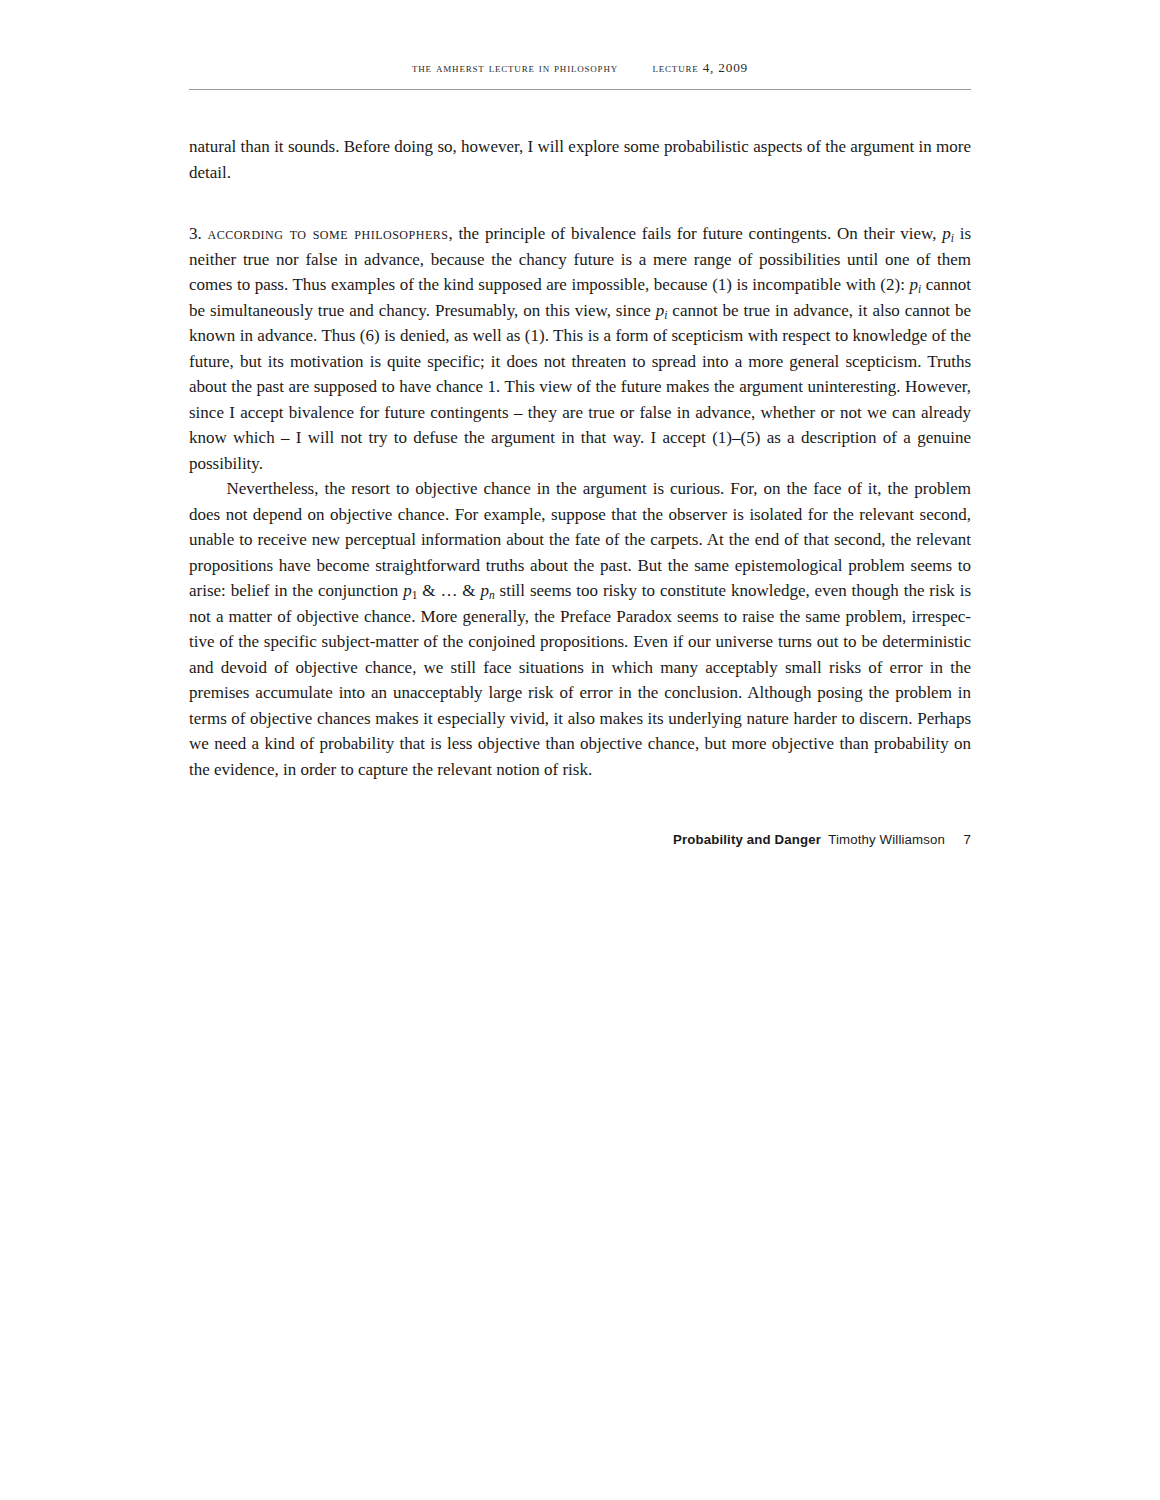P the amherst lecture in philosophy lecture 4, 2009
natural than it sounds. Before doing so, however, I will explore some probabilistic aspects of the argument in more detail.
3. according to some philosophers, the principle of bivalence fails for future contingents. On their view, pi is neither true nor false in advance, because the chancy future is a mere range of possibilities until one of them comes to pass. Thus examples of the kind supposed are impossible, because (1) is incompatible with (2): pi cannot be simultaneously true and chancy. Presumably, on this view, since pi cannot be true in advance, it also cannot be known in advance. Thus (6) is denied, as well as (1). This is a form of scepticism with respect to knowledge of the future, but its motivation is quite specific; it does not threaten to spread into a more general scepticism. Truths about the past are supposed to have chance 1. This view of the future makes the argument uninteresting. However, since I accept bivalence for future contingents – they are true or false in advance, whether or not we can already know which – I will not try to defuse the argument in that way. I accept (1)–(5) as a description of a genuine possibility.
Nevertheless, the resort to objective chance in the argument is curious. For, on the face of it, the problem does not depend on objective chance. For example, suppose that the observer is isolated for the relevant second, unable to receive new perceptual information about the fate of the carpets. At the end of that second, the relevant propositions have become straightforward truths about the past. But the same epistemological problem seems to arise: belief in the conjunction p1 & … & pn still seems too risky to constitute knowledge, even though the risk is not a matter of objective chance. More generally, the Preface Paradox seems to raise the same problem, irrespective of the specific subject-matter of the conjoined propositions. Even if our universe turns out to be deterministic and devoid of objective chance, we still face situations in which many acceptably small risks of error in the premises accumulate into an unacceptably large risk of error in the conclusion. Although posing the problem in terms of objective chances makes it especially vivid, it also makes its underlying nature harder to discern. Perhaps we need a kind of probability that is less objective than objective chance, but more objective than probability on the evidence, in order to capture the relevant notion of risk.
Probability and Danger Timothy Williamson 7